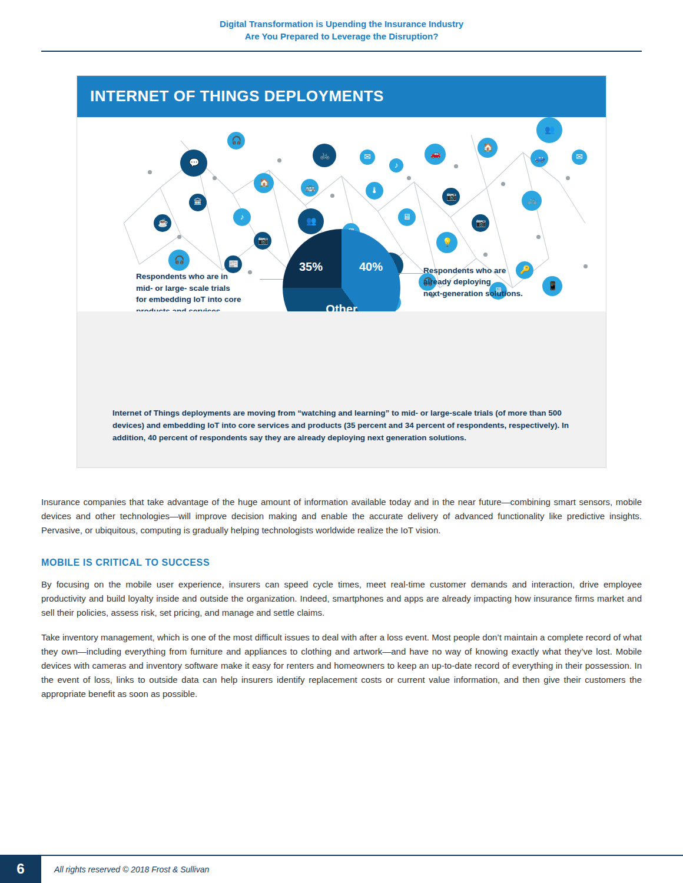Digital Transformation is Upending the Insurance Industry
Are You Prepared to Leverage the Disruption?
INTERNET OF THINGS DEPLOYMENTS
💬
🎧
🏠
🚲
✉
♪
🚗
🏠
🚙
✉
👥
🏛
☕
♪
🚌
👥
📷
🎧
📰
🔑
🖥
🌡
🖥
💬
🎧
🏠
📷
📷
💡
🔑
🖥
📱
🚲
40% 35% Other
Respondents who are in
mid- or large- scale trials
for embedding IoT into core
products and services.
Respondents who are
already deploying
next-generation solutions.
Internet of Things deployments are moving from “watching and learning” to mid- or large-scale trials (of more than 500 devices) and embedding IoT into core services and products (35 percent and 34 percent of respondents, respectively). In addition, 40 percent of respondents say they are already deploying next generation solutions.
Insurance companies that take advantage of the huge amount of information available today and in the near future—combining smart sensors, mobile devices and other technologies—will improve decision making and enable the accurate delivery of advanced functionality like predictive insights. Pervasive, or ubiquitous, computing is gradually helping technologists worldwide realize the IoT vision.
MOBILE IS CRITICAL TO SUCCESS
By focusing on the mobile user experience, insurers can speed cycle times, meet real-time customer demands and interaction, drive employee productivity and build loyalty inside and outside the organization. Indeed, smartphones and apps are already impacting how insurance firms market and sell their policies, assess risk, set pricing, and manage and settle claims.
Take inventory management, which is one of the most difficult issues to deal with after a loss event. Most people don’t maintain a complete record of what they own—including everything from furniture and appliances to clothing and artwork—and have no way of knowing exactly what they’ve lost. Mobile devices with cameras and inventory software make it easy for renters and homeowners to keep an up-to-date record of everything in their possession. In the event of loss, links to outside data can help insurers identify replacement costs or current value information, and then give their customers the appropriate benefit as soon as possible.
6
All rights reserved © 2018 Frost & Sullivan